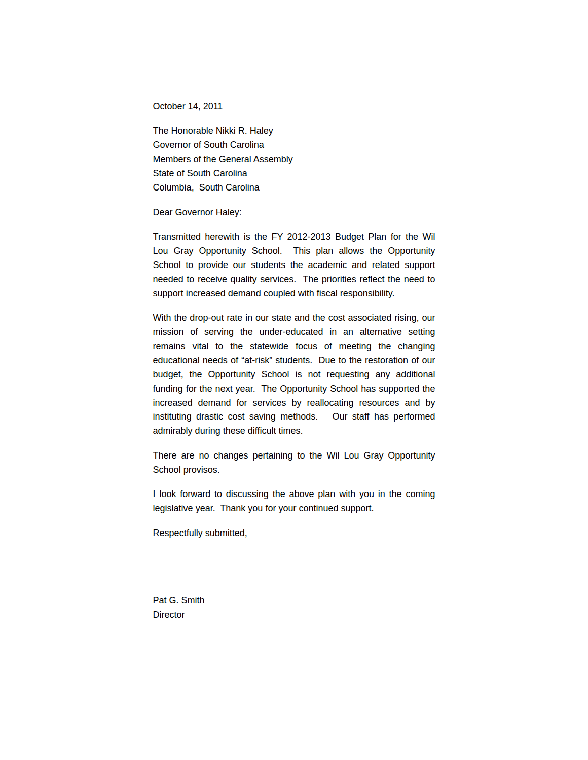October 14, 2011
The Honorable Nikki R. Haley
Governor of South Carolina
Members of the General Assembly
State of South Carolina
Columbia, South Carolina
Dear Governor Haley:
Transmitted herewith is the FY 2012-2013 Budget Plan for the Wil Lou Gray Opportunity School. This plan allows the Opportunity School to provide our students the academic and related support needed to receive quality services. The priorities reflect the need to support increased demand coupled with fiscal responsibility.
With the drop-out rate in our state and the cost associated rising, our mission of serving the under-educated in an alternative setting remains vital to the statewide focus of meeting the changing educational needs of “at-risk” students. Due to the restoration of our budget, the Opportunity School is not requesting any additional funding for the next year. The Opportunity School has supported the increased demand for services by reallocating resources and by instituting drastic cost saving methods. Our staff has performed admirably during these difficult times.
There are no changes pertaining to the Wil Lou Gray Opportunity School provisos.
I look forward to discussing the above plan with you in the coming legislative year. Thank you for your continued support.
Respectfully submitted,
Pat G. Smith
Director